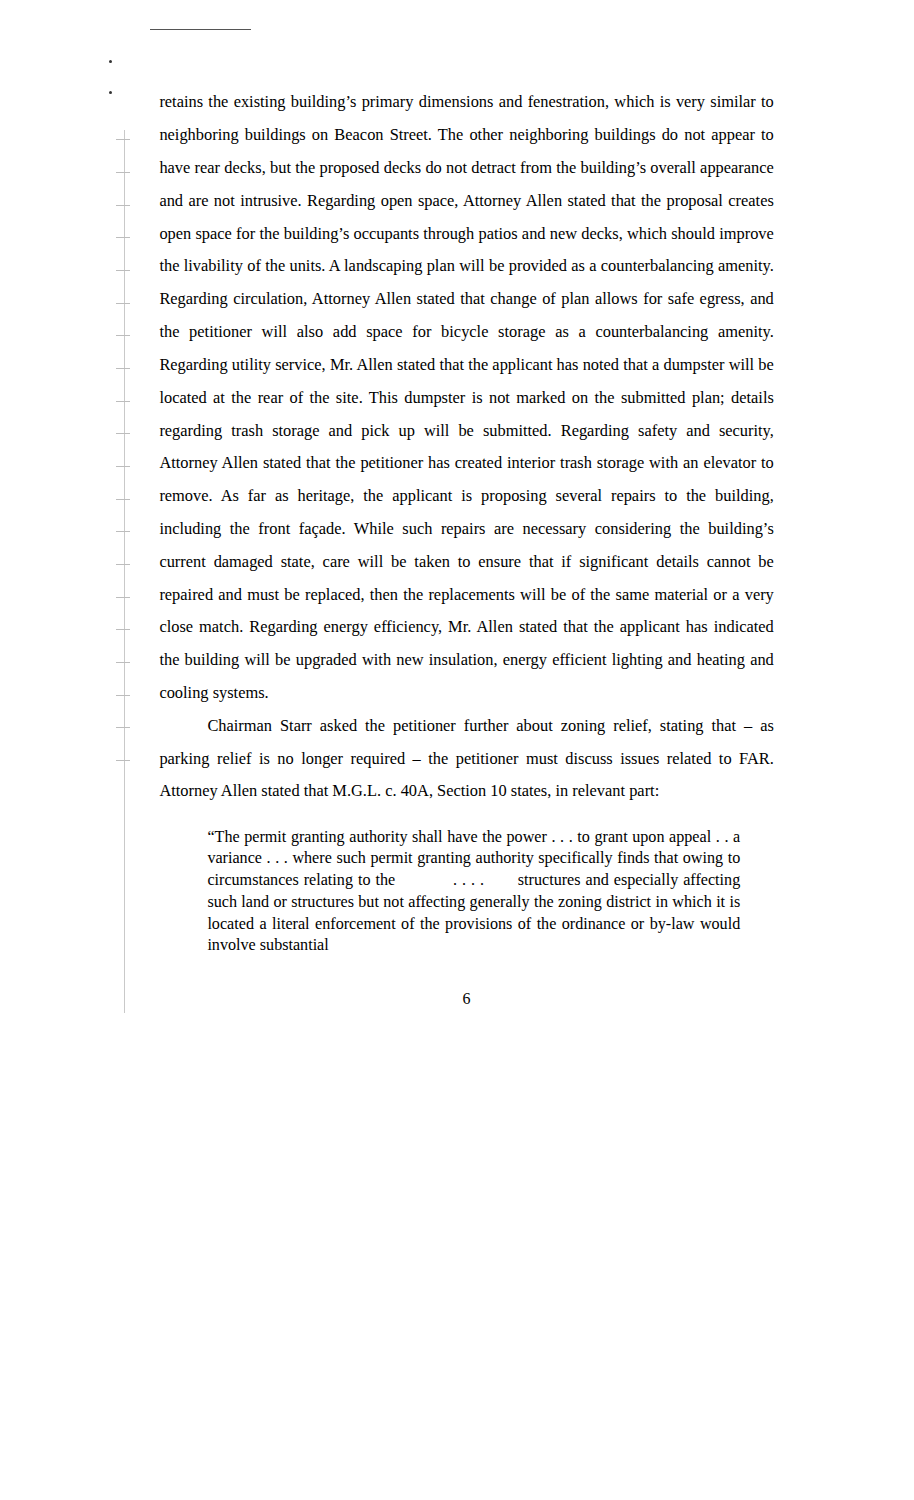retains the existing building’s primary dimensions and fenestration, which is very similar to neighboring buildings on Beacon Street. The other neighboring buildings do not appear to have rear decks, but the proposed decks do not detract from the building’s overall appearance and are not intrusive. Regarding open space, Attorney Allen stated that the proposal creates open space for the building’s occupants through patios and new decks, which should improve the livability of the units. A landscaping plan will be provided as a counterbalancing amenity. Regarding circulation, Attorney Allen stated that change of plan allows for safe egress, and the petitioner will also add space for bicycle storage as a counterbalancing amenity. Regarding utility service, Mr. Allen stated that the applicant has noted that a dumpster will be located at the rear of the site. This dumpster is not marked on the submitted plan; details regarding trash storage and pick up will be submitted. Regarding safety and security, Attorney Allen stated that the petitioner has created interior trash storage with an elevator to remove. As far as heritage, the applicant is proposing several repairs to the building, including the front façade. While such repairs are necessary considering the building’s current damaged state, care will be taken to ensure that if significant details cannot be repaired and must be replaced, then the replacements will be of the same material or a very close match. Regarding energy efficiency, Mr. Allen stated that the applicant has indicated the building will be upgraded with new insulation, energy efficient lighting and heating and cooling systems.
Chairman Starr asked the petitioner further about zoning relief, stating that – as parking relief is no longer required – the petitioner must discuss issues related to FAR. Attorney Allen stated that M.G.L. c. 40A, Section 10 states, in relevant part:
“The permit granting authority shall have the power . . . to grant upon appeal . . a variance . . . where such permit granting authority specifically finds that owing to circumstances relating to the . . . . structures and especially affecting such land or structures but not affecting generally the zoning district in which it is located a literal enforcement of the provisions of the ordinance or by-law would involve substantial
6